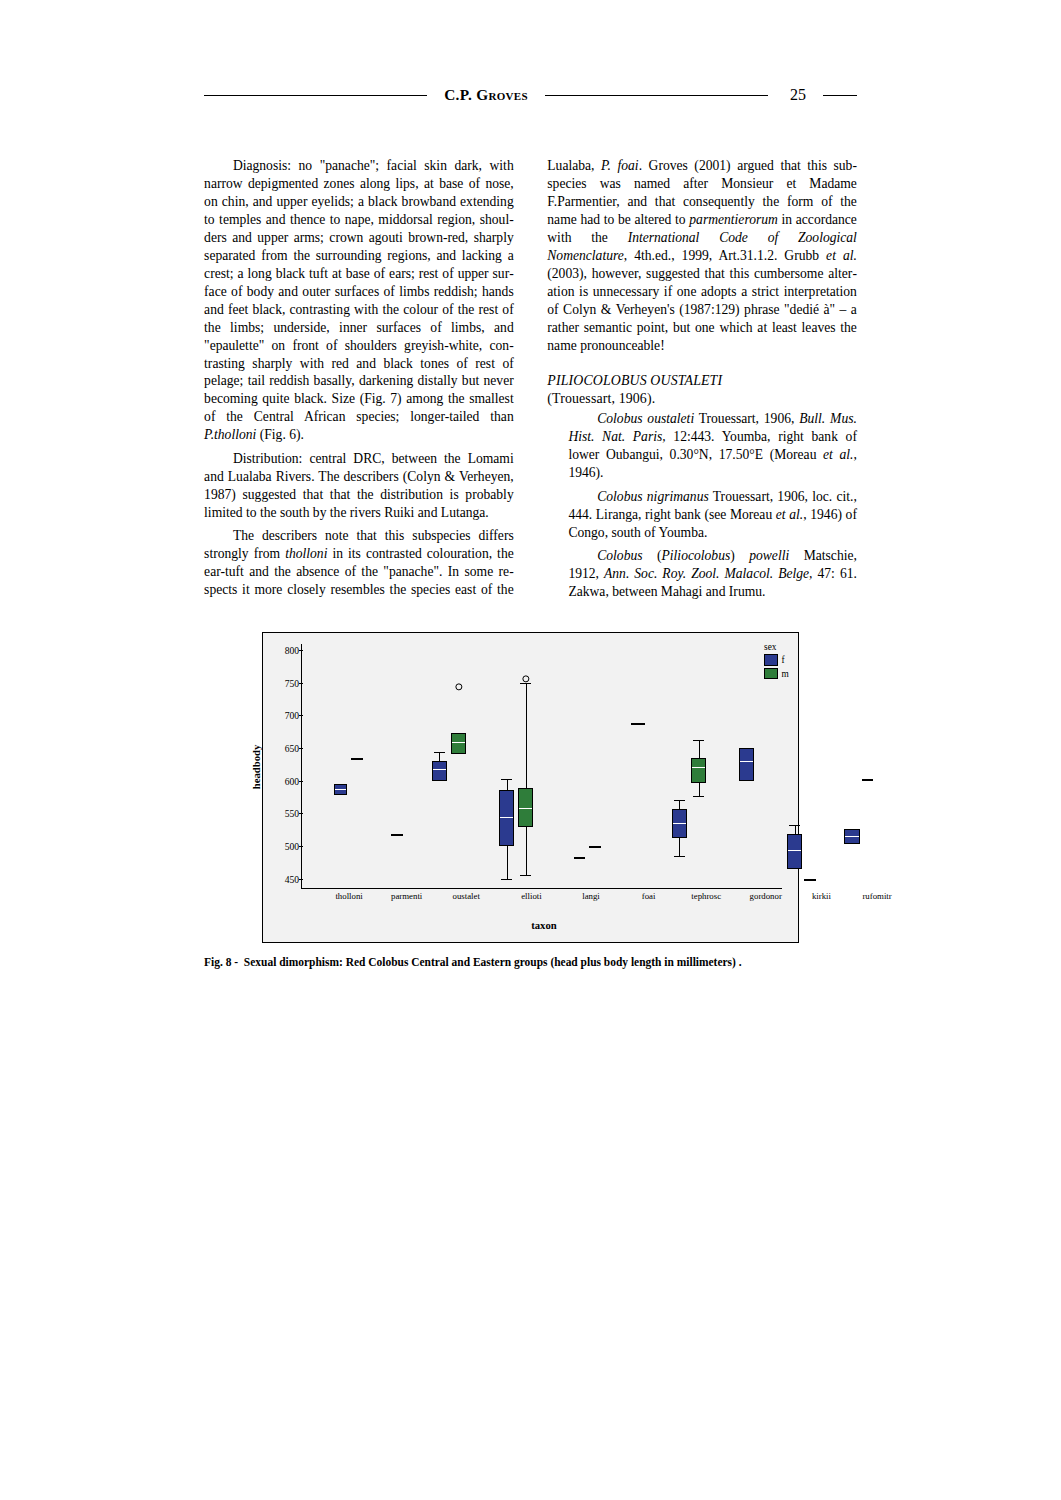C.P. Groves
25
Diagnosis: no "panache"; facial skin dark, with narrow depigmented zones along lips, at base of nose, on chin, and upper eyelids; a black browband extending to temples and thence to nape, middorsal region, shoulders and upper arms; crown agouti brown-red, sharply separated from the surrounding regions, and lacking a crest; a long black tuft at base of ears; rest of upper surface of body and outer surfaces of limbs reddish; hands and feet black, contrasting with the colour of the rest of the limbs; underside, inner surfaces of limbs, and "epaulette" on front of shoulders greyish-white, contrasting sharply with red and black tones of rest of pelage; tail reddish basally, darkening distally but never becoming quite black. Size (Fig. 7) among the smallest of the Central African species; longer-tailed than P.tholloni (Fig. 6).
Distribution: central DRC, between the Lomami and Lualaba Rivers. The describers (Colyn & Verheyen, 1987) suggested that that the distribution is probably limited to the south by the rivers Ruiki and Lutanga.
The describers note that this subspecies differs strongly from tholloni in its contrasted colouration, the ear-tuft and the absence of the "panache". In some respects it more closely resembles the species east of the Lualaba, P. foai. Groves (2001) argued that this subspecies was named after Monsieur et Madame F.Parmentier, and that consequently the form of the name had to be altered to parmentierorum in accordance with the International Code of Zoological Nomenclature, 4th.ed., 1999, Art.31.1.2. Grubb et al. (2003), however, suggested that this cumbersome alteration is unnecessary if one adopts a strict interpretation of Colyn & Verheyen's (1987:129) phrase "dedié à" – a rather semantic point, but one which at least leaves the name pronounceable!
PILIOCOLOBUS OUSTALETI
(Trouessart, 1906).
Colobus oustaleti Trouessart, 1906, Bull. Mus. Hist. Nat. Paris, 12:443. Youmba, right bank of lower Oubangui, 0.30°N, 17.50°E (Moreau et al., 1946).
Colobus nigrimanus Trouessart, 1906, loc. cit., 444. Liranga, right bank (see Moreau et al., 1946) of Congo, south of Youmba.
Colobus (Piliocolobus) powelli Matschie, 1912, Ann. Soc. Roy. Zool. Malacol. Belge, 47: 61. Zakwa, between Mahagi and Irumu.
sex
f
m
headbody
800
750
700
650
600
550
500
450
tholloni parmenti oustalet ellioti langi foai tephrosc gordonor kirkii rufomitr
taxon
Fig. 8 - Sexual dimorphism: Red Colobus Central and Eastern groups (head plus body length in millimeters) .